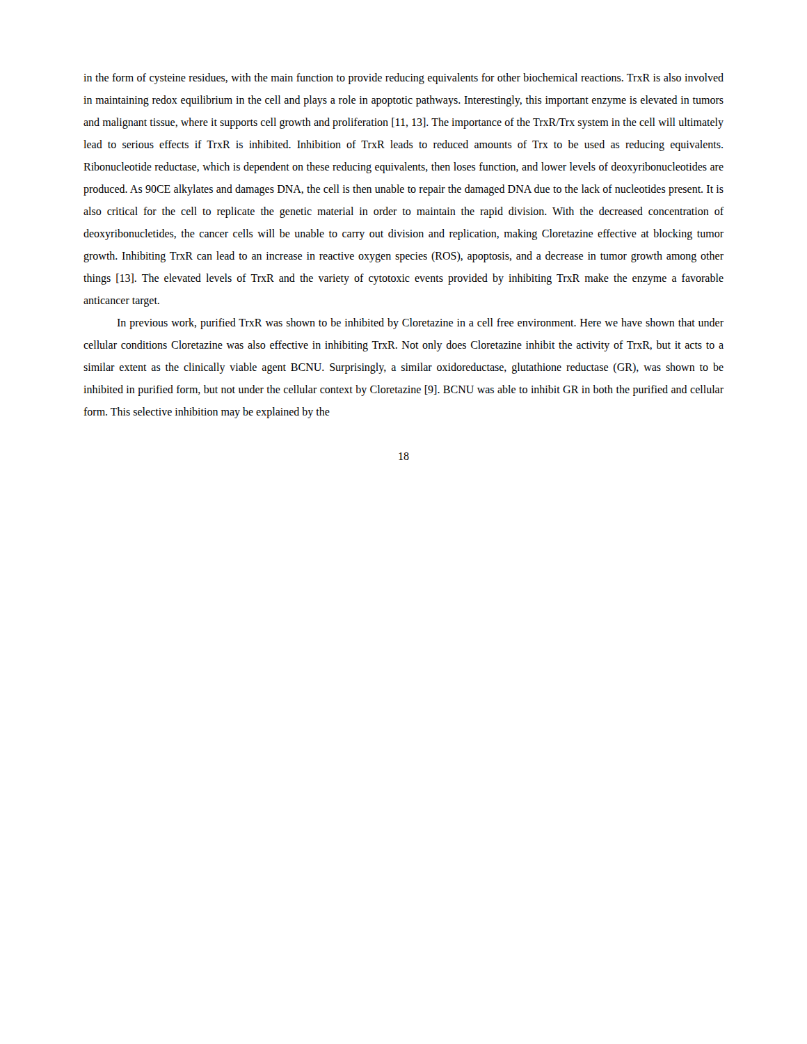in the form of cysteine residues, with the main function to provide reducing equivalents for other biochemical reactions. TrxR is also involved in maintaining redox equilibrium in the cell and plays a role in apoptotic pathways. Interestingly, this important enzyme is elevated in tumors and malignant tissue, where it supports cell growth and proliferation [11, 13]. The importance of the TrxR/Trx system in the cell will ultimately lead to serious effects if TrxR is inhibited. Inhibition of TrxR leads to reduced amounts of Trx to be used as reducing equivalents. Ribonucleotide reductase, which is dependent on these reducing equivalents, then loses function, and lower levels of deoxyribonucleotides are produced. As 90CE alkylates and damages DNA, the cell is then unable to repair the damaged DNA due to the lack of nucleotides present. It is also critical for the cell to replicate the genetic material in order to maintain the rapid division. With the decreased concentration of deoxyribonucletides, the cancer cells will be unable to carry out division and replication, making Cloretazine effective at blocking tumor growth. Inhibiting TrxR can lead to an increase in reactive oxygen species (ROS), apoptosis, and a decrease in tumor growth among other things [13]. The elevated levels of TrxR and the variety of cytotoxic events provided by inhibiting TrxR make the enzyme a favorable anticancer target.
In previous work, purified TrxR was shown to be inhibited by Cloretazine in a cell free environment. Here we have shown that under cellular conditions Cloretazine was also effective in inhibiting TrxR. Not only does Cloretazine inhibit the activity of TrxR, but it acts to a similar extent as the clinically viable agent BCNU. Surprisingly, a similar oxidoreductase, glutathione reductase (GR), was shown to be inhibited in purified form, but not under the cellular context by Cloretazine [9]. BCNU was able to inhibit GR in both the purified and cellular form. This selective inhibition may be explained by the
18